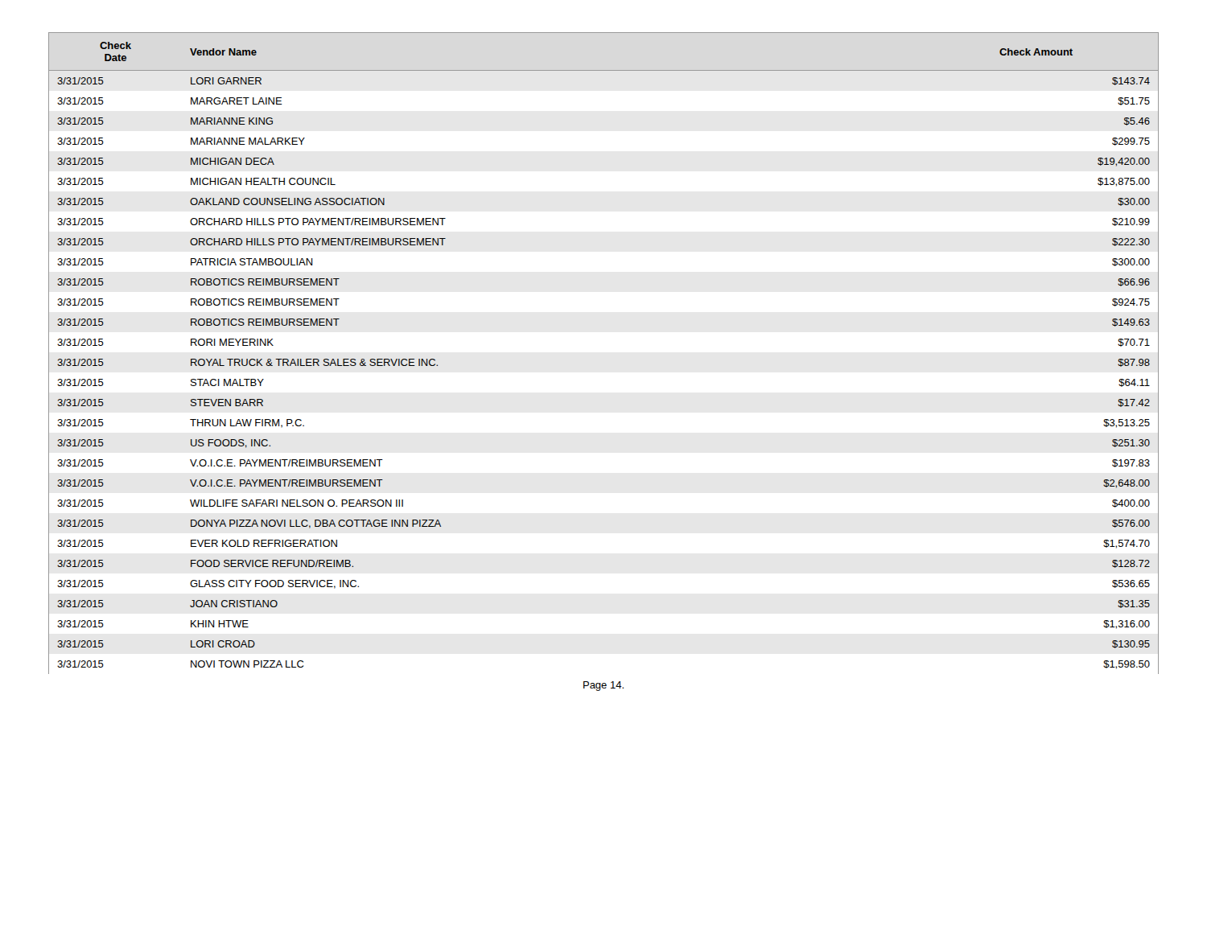| Check Date | Vendor Name | Check Amount |
| --- | --- | --- |
| 3/31/2015 | LORI GARNER | $143.74 |
| 3/31/2015 | MARGARET LAINE | $51.75 |
| 3/31/2015 | MARIANNE KING | $5.46 |
| 3/31/2015 | MARIANNE MALARKEY | $299.75 |
| 3/31/2015 | MICHIGAN DECA | $19,420.00 |
| 3/31/2015 | MICHIGAN HEALTH COUNCIL | $13,875.00 |
| 3/31/2015 | OAKLAND COUNSELING ASSOCIATION | $30.00 |
| 3/31/2015 | ORCHARD HILLS PTO PAYMENT/REIMBURSEMENT | $210.99 |
| 3/31/2015 | ORCHARD HILLS PTO PAYMENT/REIMBURSEMENT | $222.30 |
| 3/31/2015 | PATRICIA STAMBOULIAN | $300.00 |
| 3/31/2015 | ROBOTICS REIMBURSEMENT | $66.96 |
| 3/31/2015 | ROBOTICS REIMBURSEMENT | $924.75 |
| 3/31/2015 | ROBOTICS REIMBURSEMENT | $149.63 |
| 3/31/2015 | RORI MEYERINK | $70.71 |
| 3/31/2015 | ROYAL TRUCK & TRAILER SALES & SERVICE INC. | $87.98 |
| 3/31/2015 | STACI MALTBY | $64.11 |
| 3/31/2015 | STEVEN BARR | $17.42 |
| 3/31/2015 | THRUN LAW FIRM, P.C. | $3,513.25 |
| 3/31/2015 | US FOODS, INC. | $251.30 |
| 3/31/2015 | V.O.I.C.E. PAYMENT/REIMBURSEMENT | $197.83 |
| 3/31/2015 | V.O.I.C.E. PAYMENT/REIMBURSEMENT | $2,648.00 |
| 3/31/2015 | WILDLIFE SAFARI NELSON O. PEARSON III | $400.00 |
| 3/31/2015 | DONYA PIZZA NOVI LLC, DBA COTTAGE INN PIZZA | $576.00 |
| 3/31/2015 | EVER KOLD REFRIGERATION | $1,574.70 |
| 3/31/2015 | FOOD SERVICE REFUND/REIMB. | $128.72 |
| 3/31/2015 | GLASS CITY FOOD SERVICE, INC. | $536.65 |
| 3/31/2015 | JOAN CRISTIANO | $31.35 |
| 3/31/2015 | KHIN HTWE | $1,316.00 |
| 3/31/2015 | LORI CROAD | $130.95 |
| 3/31/2015 | NOVI TOWN PIZZA LLC | $1,598.50 |
Page 14.